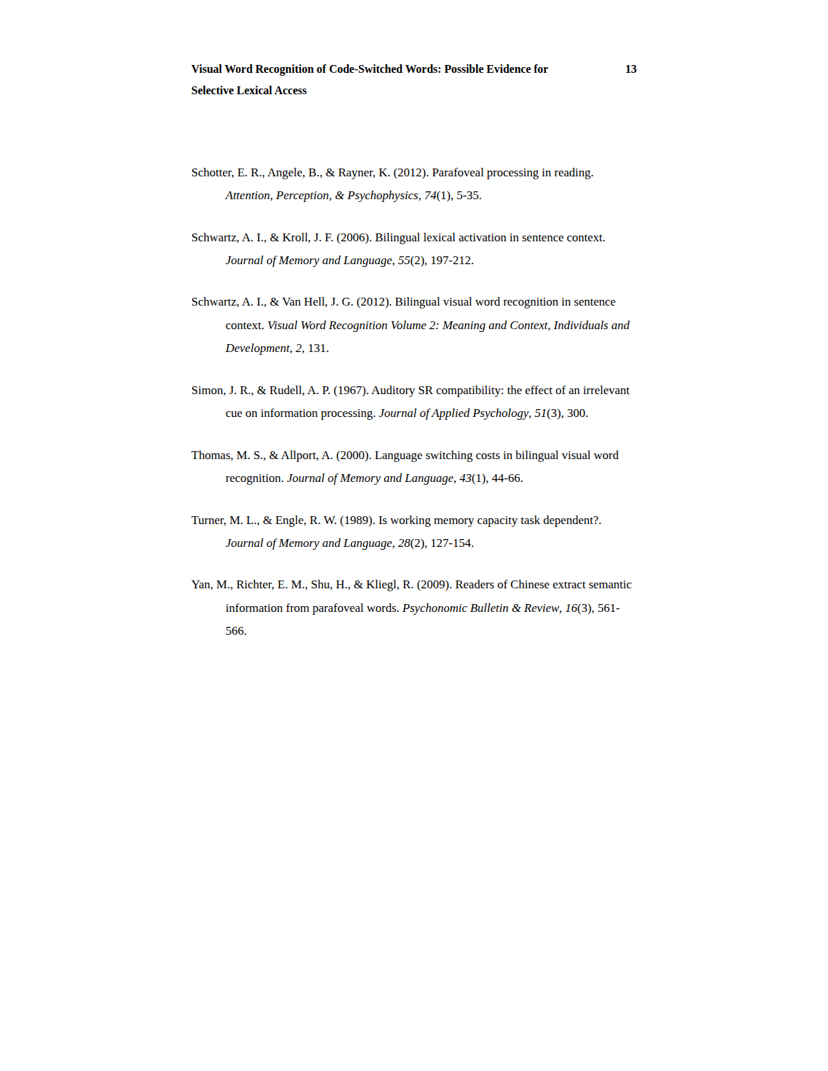Visual Word Recognition of Code-Switched Words: Possible Evidence for Selective Lexical Access 13
Schotter, E. R., Angele, B., & Rayner, K. (2012). Parafoveal processing in reading. Attention, Perception, & Psychophysics, 74(1), 5-35.
Schwartz, A. I., & Kroll, J. F. (2006). Bilingual lexical activation in sentence context. Journal of Memory and Language, 55(2), 197-212.
Schwartz, A. I., & Van Hell, J. G. (2012). Bilingual visual word recognition in sentence context. Visual Word Recognition Volume 2: Meaning and Context, Individuals and Development, 2, 131.
Simon, J. R., & Rudell, A. P. (1967). Auditory SR compatibility: the effect of an irrelevant cue on information processing. Journal of Applied Psychology, 51(3), 300.
Thomas, M. S., & Allport, A. (2000). Language switching costs in bilingual visual word recognition. Journal of Memory and Language, 43(1), 44-66.
Turner, M. L., & Engle, R. W. (1989). Is working memory capacity task dependent?. Journal of Memory and Language, 28(2), 127-154.
Yan, M., Richter, E. M., Shu, H., & Kliegl, R. (2009). Readers of Chinese extract semantic information from parafoveal words. Psychonomic Bulletin & Review, 16(3), 561-566.